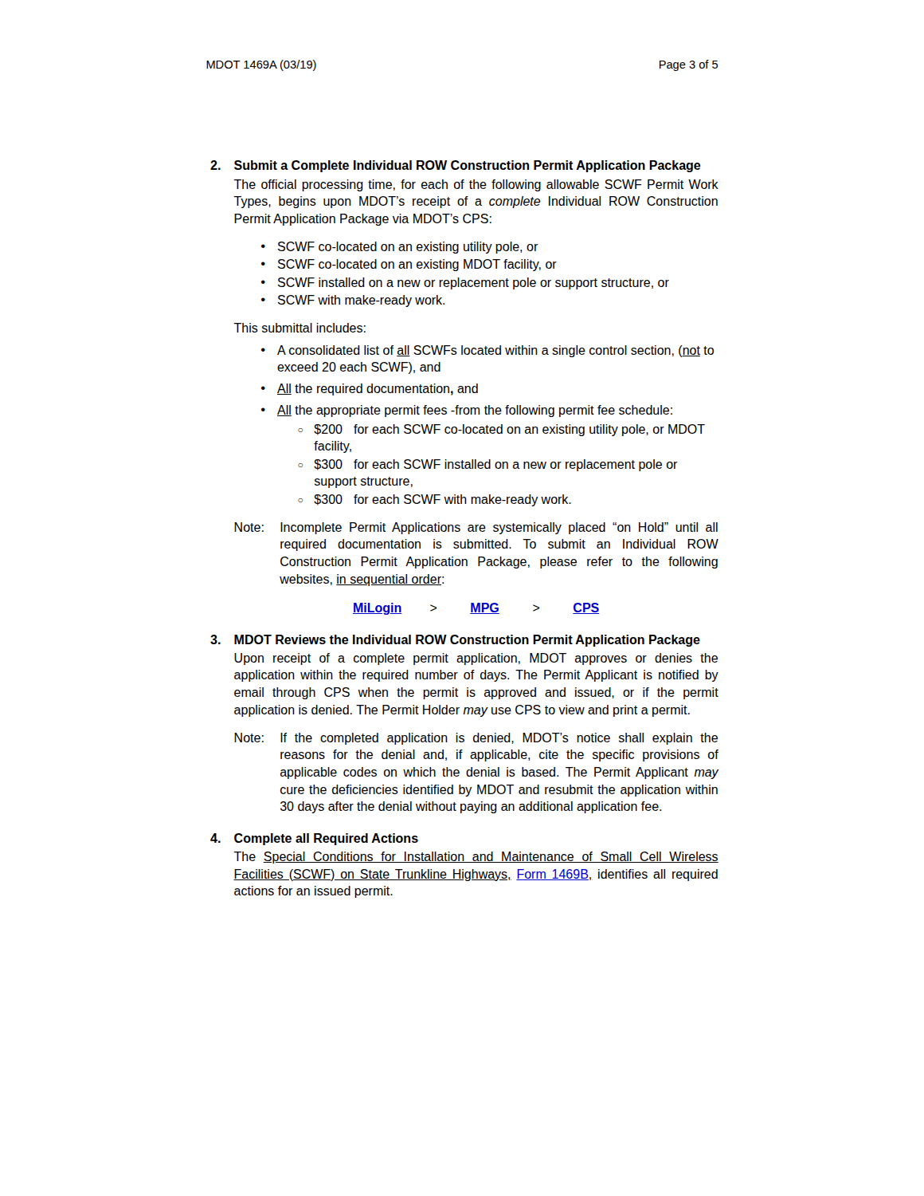MDOT 1469A (03/19) Page 3 of 5
Submit a Complete Individual ROW Construction Permit Application Package
The official processing time, for each of the following allowable SCWF Permit Work Types, begins upon MDOT’s receipt of a complete Individual ROW Construction Permit Application Package via MDOT’s CPS:
SCWF co-located on an existing utility pole, or
SCWF co-located on an existing MDOT facility, or
SCWF installed on a new or replacement pole or support structure, or
SCWF with make-ready work.
This submittal includes:
A consolidated list of all SCWFs located within a single control section, (not to exceed 20 each SCWF), and
All the required documentation, and
All the appropriate permit fees -from the following permit fee schedule:
$200for each SCWF co-located on an existing utility pole, or MDOT facility,
$300for each SCWF installed on a new or replacement pole or support structure,
$300for each SCWF with make-ready work.
Note:
Incomplete Permit Applications are systemically placed “on Hold” until all required documentation is submitted. To submit an Individual ROW Construction Permit Application Package, please refer to the following websites, in sequential order:
MiLogin>MPG>CPS
MDOT Reviews the Individual ROW Construction Permit Application Package
Upon receipt of a complete permit application, MDOT approves or denies the application within the required number of days. The Permit Applicant is notified by email through CPS when the permit is approved and issued, or if the permit application is denied. The Permit Holder may use CPS to view and print a permit.
Note:
If the completed application is denied, MDOT’s notice shall explain the reasons for the denial and, if applicable, cite the specific provisions of applicable codes on which the denial is based. The Permit Applicant may cure the deficiencies identified by MDOT and resubmit the application within 30 days after the denial without paying an additional application fee.
Complete all Required Actions
The Special Conditions for Installation and Maintenance of Small Cell Wireless Facilities (SCWF) on State Trunkline Highways, Form 1469B, identifies all required actions for an issued permit.